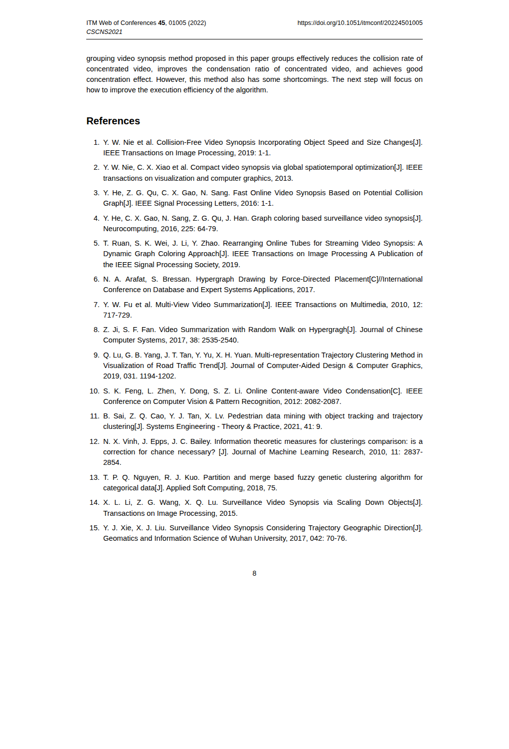ITM Web of Conferences 45, 01005 (2022)
CSCNS2021
https://doi.org/10.1051/itmconf/20224501005
grouping video synopsis method proposed in this paper groups effectively reduces the collision rate of concentrated video, improves the condensation ratio of concentrated video, and achieves good concentration effect. However, this method also has some shortcomings. The next step will focus on how to improve the execution efficiency of the algorithm.
References
Y. W. Nie et al. Collision-Free Video Synopsis Incorporating Object Speed and Size Changes[J]. IEEE Transactions on Image Processing, 2019: 1-1.
Y. W. Nie, C. X. Xiao et al. Compact video synopsis via global spatiotemporal optimization[J]. IEEE transactions on visualization and computer graphics, 2013.
Y. He, Z. G. Qu, C. X. Gao, N. Sang. Fast Online Video Synopsis Based on Potential Collision Graph[J]. IEEE Signal Processing Letters, 2016: 1-1.
Y. He, C. X. Gao, N. Sang, Z. G. Qu, J. Han. Graph coloring based surveillance video synopsis[J]. Neurocomputing, 2016, 225: 64-79.
T. Ruan, S. K. Wei, J. Li, Y. Zhao. Rearranging Online Tubes for Streaming Video Synopsis: A Dynamic Graph Coloring Approach[J]. IEEE Transactions on Image Processing A Publication of the IEEE Signal Processing Society, 2019.
N. A. Arafat, S. Bressan. Hypergraph Drawing by Force-Directed Placement[C]//International Conference on Database and Expert Systems Applications, 2017.
Y. W. Fu et al. Multi-View Video Summarization[J]. IEEE Transactions on Multimedia, 2010, 12: 717-729.
Z. Ji, S. F. Fan. Video Summarization with Random Walk on Hypergragh[J]. Journal of Chinese Computer Systems, 2017, 38: 2535-2540.
Q. Lu, G. B. Yang, J. T. Tan, Y. Yu, X. H. Yuan. Multi-representation Trajectory Clustering Method in Visualization of Road Traffic Trend[J]. Journal of Computer-Aided Design & Computer Graphics, 2019, 031. 1194-1202.
S. K. Feng, L. Zhen, Y. Dong, S. Z. Li. Online Content-aware Video Condensation[C]. IEEE Conference on Computer Vision & Pattern Recognition, 2012: 2082-2087.
B. Sai, Z. Q. Cao, Y. J. Tan, X. Lv. Pedestrian data mining with object tracking and trajectory clustering[J]. Systems Engineering - Theory & Practice, 2021, 41: 9.
N. X. Vinh, J. Epps, J. C. Bailey. Information theoretic measures for clusterings comparison: is a correction for chance necessary? [J]. Journal of Machine Learning Research, 2010, 11: 2837-2854.
T. P. Q. Nguyen, R. J. Kuo. Partition and merge based fuzzy genetic clustering algorithm for categorical data[J]. Applied Soft Computing, 2018, 75.
X. L. Li, Z. G. Wang, X. Q. Lu. Surveillance Video Synopsis via Scaling Down Objects[J]. Transactions on Image Processing, 2015.
Y. J. Xie, X. J. Liu. Surveillance Video Synopsis Considering Trajectory Geographic Direction[J]. Geomatics and Information Science of Wuhan University, 2017, 042: 70-76.
8